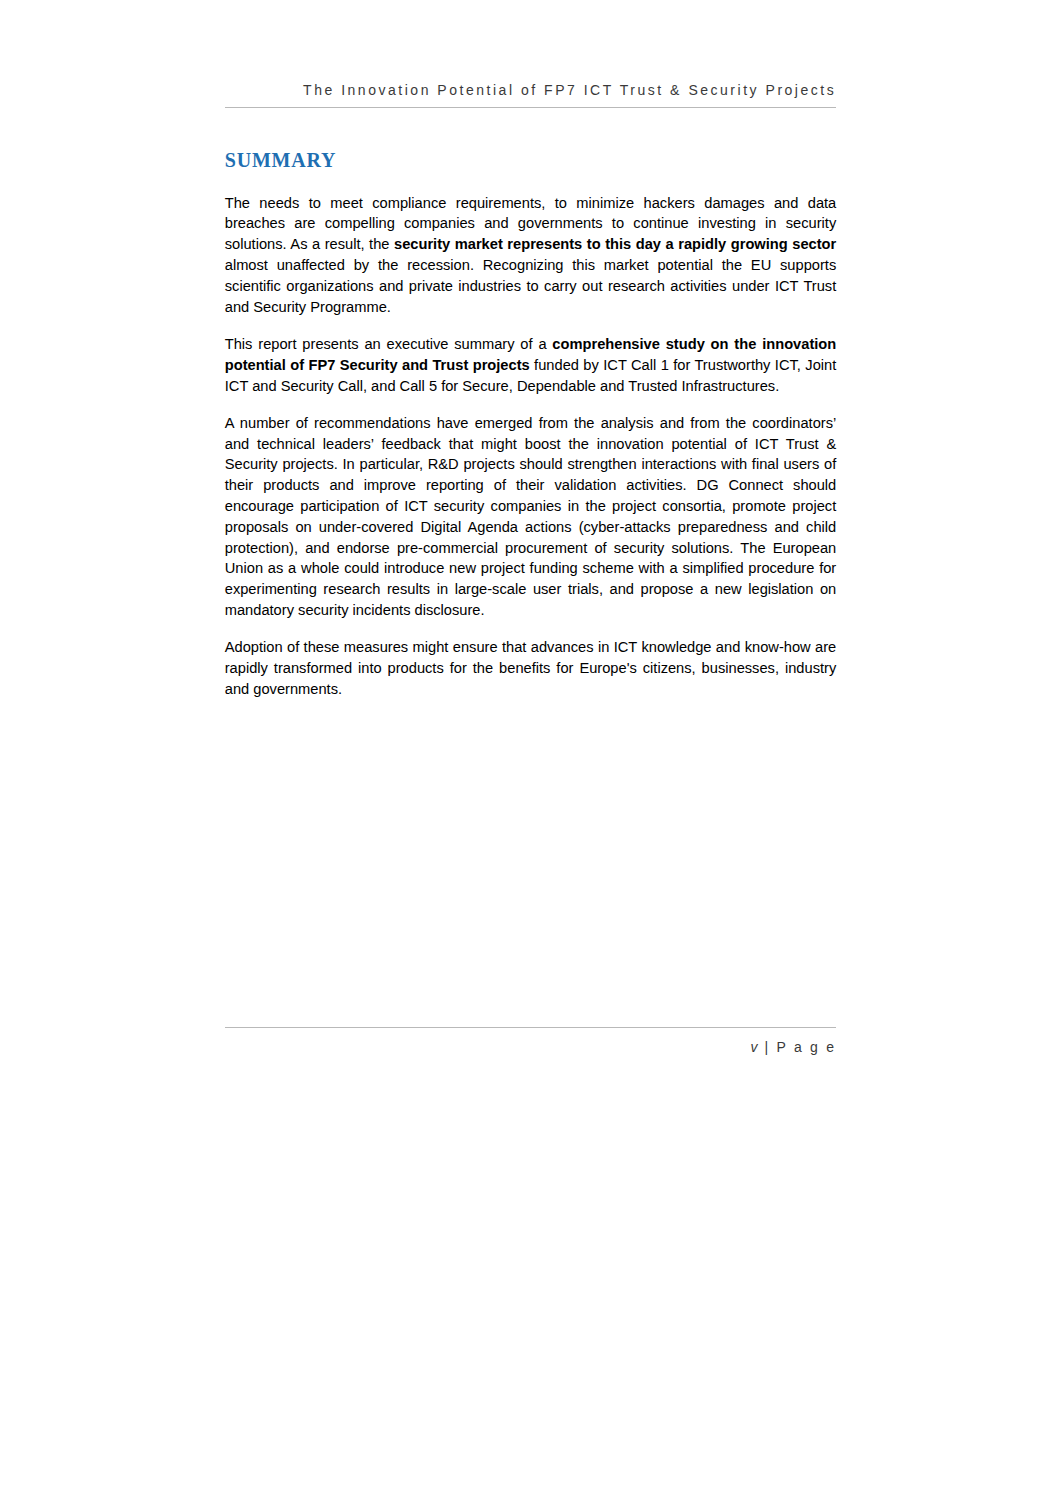The Innovation Potential of FP7 ICT Trust & Security Projects
SUMMARY
The needs to meet compliance requirements, to minimize hackers damages and data breaches are compelling companies and governments to continue investing in security solutions. As a result, the security market represents to this day a rapidly growing sector almost unaffected by the recession. Recognizing this market potential the EU supports scientific organizations and private industries to carry out research activities under ICT Trust and Security Programme.
This report presents an executive summary of a comprehensive study on the innovation potential of FP7 Security and Trust projects funded by ICT Call 1 for Trustworthy ICT, Joint ICT and Security Call, and Call 5 for Secure, Dependable and Trusted Infrastructures.
A number of recommendations have emerged from the analysis and from the coordinators’ and technical leaders’ feedback that might boost the innovation potential of ICT Trust & Security projects. In particular, R&D projects should strengthen interactions with final users of their products and improve reporting of their validation activities. DG Connect should encourage participation of ICT security companies in the project consortia, promote project proposals on under-covered Digital Agenda actions (cyber-attacks preparedness and child protection), and endorse pre-commercial procurement of security solutions. The European Union as a whole could introduce new project funding scheme with a simplified procedure for experimenting research results in large-scale user trials, and propose a new legislation on mandatory security incidents disclosure.
Adoption of these measures might ensure that advances in ICT knowledge and know-how are rapidly transformed into products for the benefits for Europe's citizens, businesses, industry and governments.
v | P a g e